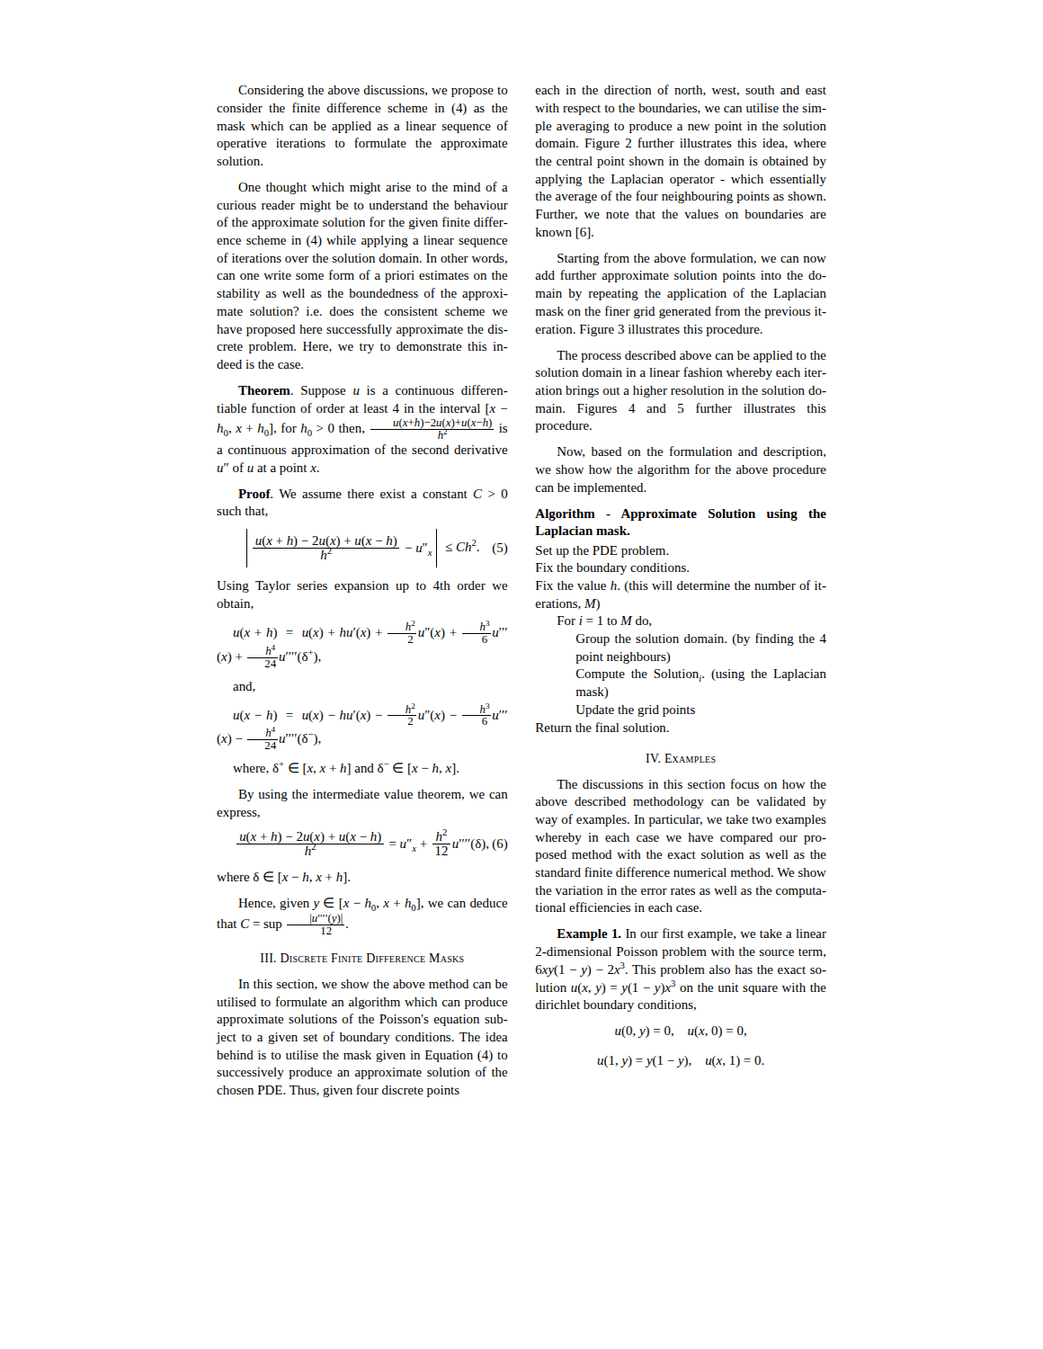Considering the above discussions, we propose to consider the finite difference scheme in (4) as the mask which can be applied as a linear sequence of operative iterations to formulate the approximate solution.
One thought which might arise to the mind of a curious reader might be to understand the behaviour of the approximate solution for the given finite difference scheme in (4) while applying a linear sequence of iterations over the solution domain. In other words, can one write some form of a priori estimates on the stability as well as the boundedness of the approximate solution? i.e. does the consistent scheme we have proposed here successfully approximate the discrete problem. Here, we try to demonstrate this indeed is the case.
Theorem. Suppose u is a continuous differentiable function of order at least 4 in the interval [x − h0, x + h0], for h0 > 0 then, u(x+h)−2u(x)+u(x−h) h2 is a continuous approximation of the second derivative u″ of u at a point x.
Proof. We assume there exist a constant C > 0 such that,
u(x + h) − 2u(x) + u(x − h) h2 − u″x ≤ Ch2. (5)
Using Taylor series expansion up to 4th order we obtain,
u(x + h) = u(x) + hu′(x) + h22 u″(x) + h36 u′′′(x) + h424 u′′′′(δ+),
and,
u(x − h) = u(x) − hu′(x) − h22 u″(x) − h36 u′′′(x) − h424 u′′′′(δ−),
where, δ+ ∈ [x, x + h] and δ− ∈ [x − h, x].
By using the intermediate value theorem, we can express,
u(x + h) − 2u(x) + u(x − h) h2 = u″x + h212 u′′′′(δ), (6)
where δ ∈ [x − h, x + h].
Hence, given y ∈ [x − h0, x + h0], we can deduce that C = sup |u′′′′(y)|12.
III. Discrete Finite Difference Masks
In this section, we show the above method can be utilised to formulate an algorithm which can produce approximate solutions of the Poisson's equation subject to a given set of boundary conditions. The idea behind is to utilise the mask given in Equation (4) to successively produce an approximate solution of the chosen PDE. Thus, given four discrete points
each in the direction of north, west, south and east with respect to the boundaries, we can utilise the simple averaging to produce a new point in the solution domain. Figure 2 further illustrates this idea, where the central point shown in the domain is obtained by applying the Laplacian operator - which essentially the average of the four neighbouring points as shown. Further, we note that the values on boundaries are known [6].
Starting from the above formulation, we can now add further approximate solution points into the domain by repeating the application of the Laplacian mask on the finer grid generated from the previous iteration. Figure 3 illustrates this procedure.
The process described above can be applied to the solution domain in a linear fashion whereby each iteration brings out a higher resolution in the solution domain. Figures 4 and 5 further illustrates this procedure.
Now, based on the formulation and description, we show how the algorithm for the above procedure can be implemented.
Algorithm - Approximate Solution using the Laplacian mask.
Set up the PDE problem.
Fix the boundary conditions.
Fix the value h. (this will determine the number of iterations, M)
For i = 1 to M do,
Group the solution domain. (by finding the 4 point neighbours)
Compute the Solutioni. (using the Laplacian mask)
Update the grid points
Return the final solution.
IV. Examples
The discussions in this section focus on how the above described methodology can be validated by way of examples. In particular, we take two examples whereby in each case we have compared our proposed method with the exact solution as well as the standard finite difference numerical method. We show the variation in the error rates as well as the computational efficiencies in each case.
Example 1. In our first example, we take a linear 2-dimensional Poisson problem with the source term, 6xy(1 − y) − 2x3. This problem also has the exact solution u(x, y) = y(1 − y)x3 on the unit square with the dirichlet boundary conditions,
u(0, y) = 0, u(x, 0) = 0,
u(1, y) = y(1 − y), u(x, 1) = 0.